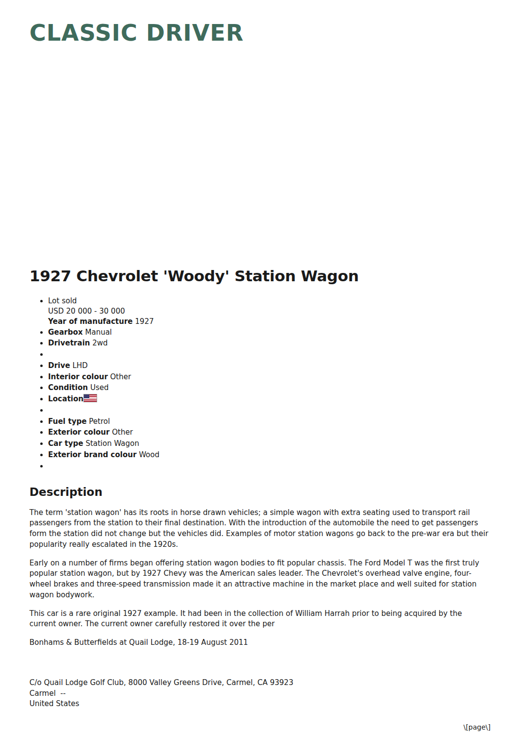CLASSIC DRIVER
1927 Chevrolet 'Woody' Station Wagon
Lot sold
USD 20 000 - 30 000
Year of manufacture 1927
Gearbox Manual
Drivetrain 2wd
Drive LHD
Interior colour Other
Condition Used
Location
Fuel type Petrol
Exterior colour Other
Car type Station Wagon
Exterior brand colour Wood
Description
The term 'station wagon' has its roots in horse drawn vehicles; a simple wagon with extra seating used to transport rail passengers from the station to their final destination. With the introduction of the automobile the need to get passengers form the station did not change but the vehicles did. Examples of motor station wagons go back to the pre-war era but their popularity really escalated in the 1920s.
Early on a number of firms began offering station wagon bodies to fit popular chassis. The Ford Model T was the first truly popular station wagon, but by 1927 Chevy was the American sales leader. The Chevrolet's overhead valve engine, four-wheel brakes and three-speed transmission made it an attractive machine in the market place and well suited for station wagon bodywork.
This car is a rare original 1927 example. It had been in the collection of William Harrah prior to being acquired by the current owner. The current owner carefully restored it over the per
Bonhams & Butterfields at Quail Lodge, 18-19 August 2011
C/o Quail Lodge Golf Club, 8000 Valley Greens Drive, Carmel, CA 93923
Carmel --
United States
\[page\]